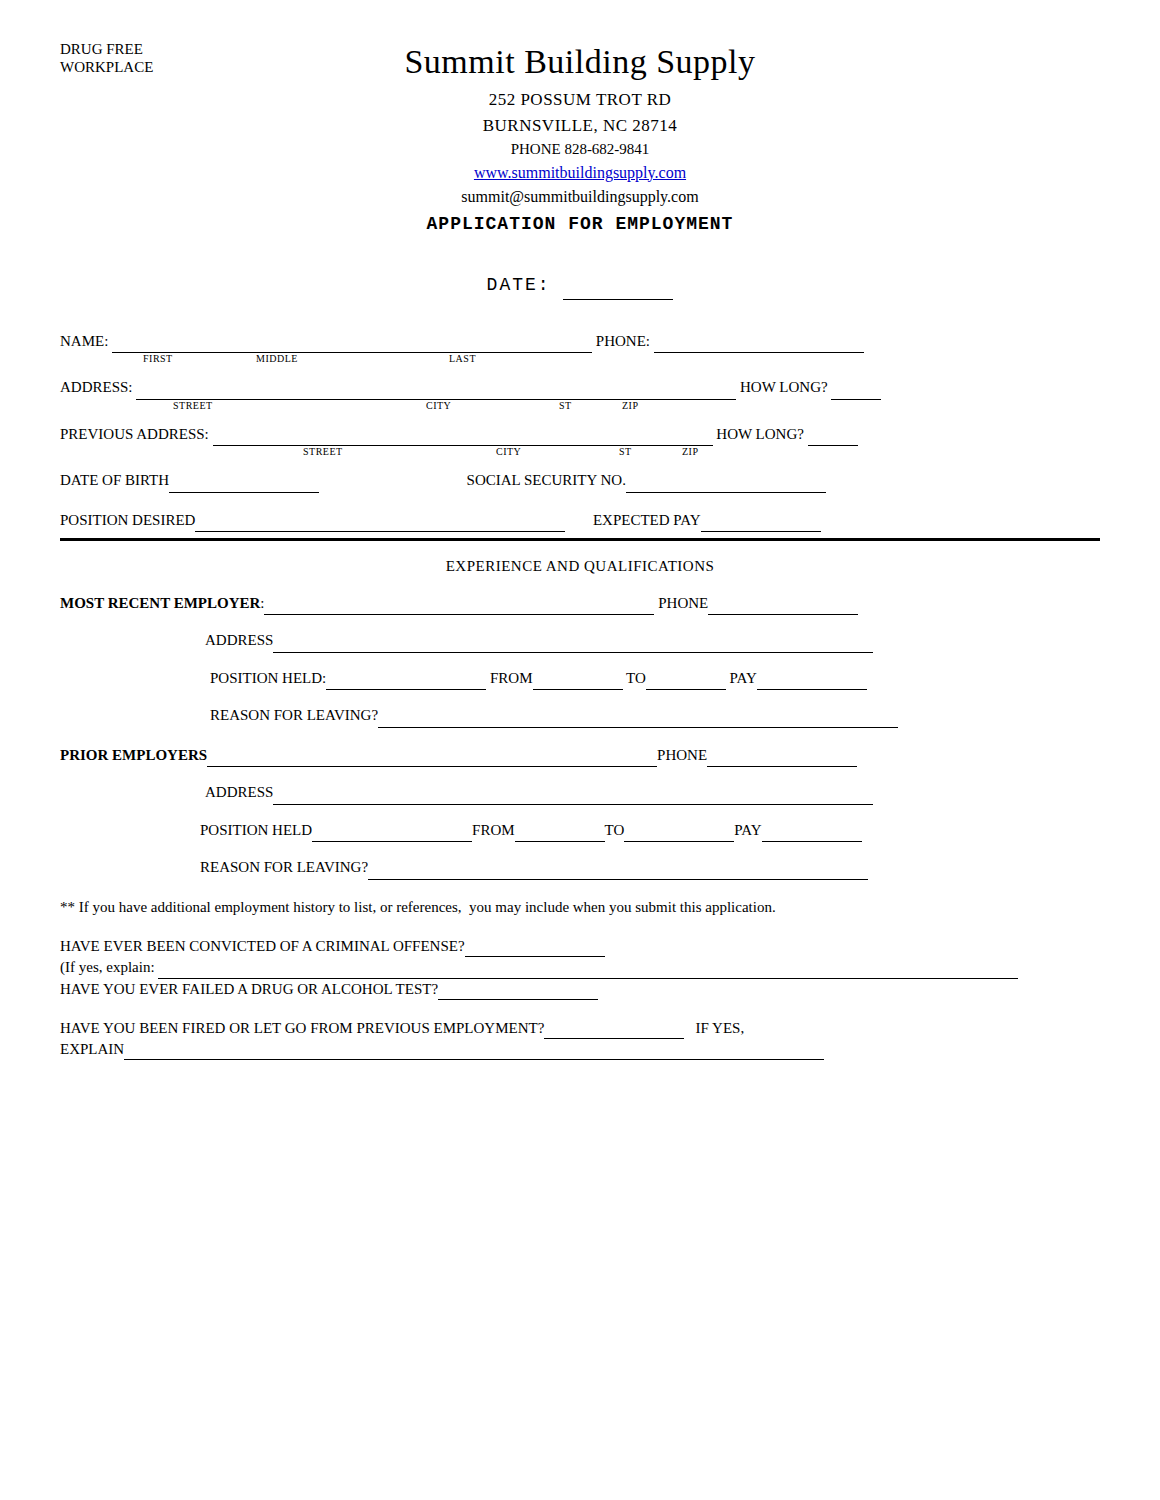DRUG FREE
WORKPLACE
Summit Building Supply
252 POSSUM TROT RD
BURNSVILLE, NC 28714
PHONE 828-682-9841
www.summitbuildingsupply.com
summit@summitbuildingsupply.com
APPLICATION FOR EMPLOYMENT
DATE:
NAME: PHONE:
FIRST MIDDLE LAST
ADDRESS: HOW LONG?
STREET CITY ST ZIP
PREVIOUS ADDRESS: HOW LONG?
STREET CITY ST ZIP
DATE OF BIRTH SOCIAL SECURITY NO.
POSITION DESIRED EXPECTED PAY
EXPERIENCE AND QUALIFICATIONS
MOST RECENT EMPLOYER: PHONE
ADDRESS
POSITION HELD: FROM TO PAY
REASON FOR LEAVING?
PRIOR EMPLOYERS PHONE
ADDRESS
POSITION HELD FROM TO PAY
REASON FOR LEAVING?
** If you have additional employment history to list, or references, you may include when you submit this application.
HAVE EVER BEEN CONVICTED OF A CRIMINAL OFFENSE?
(If yes, explain:
HAVE YOU EVER FAILED A DRUG OR ALCOHOL TEST?
HAVE YOU BEEN FIRED OR LET GO FROM PREVIOUS EMPLOYMENT? IF YES,
EXPLAIN